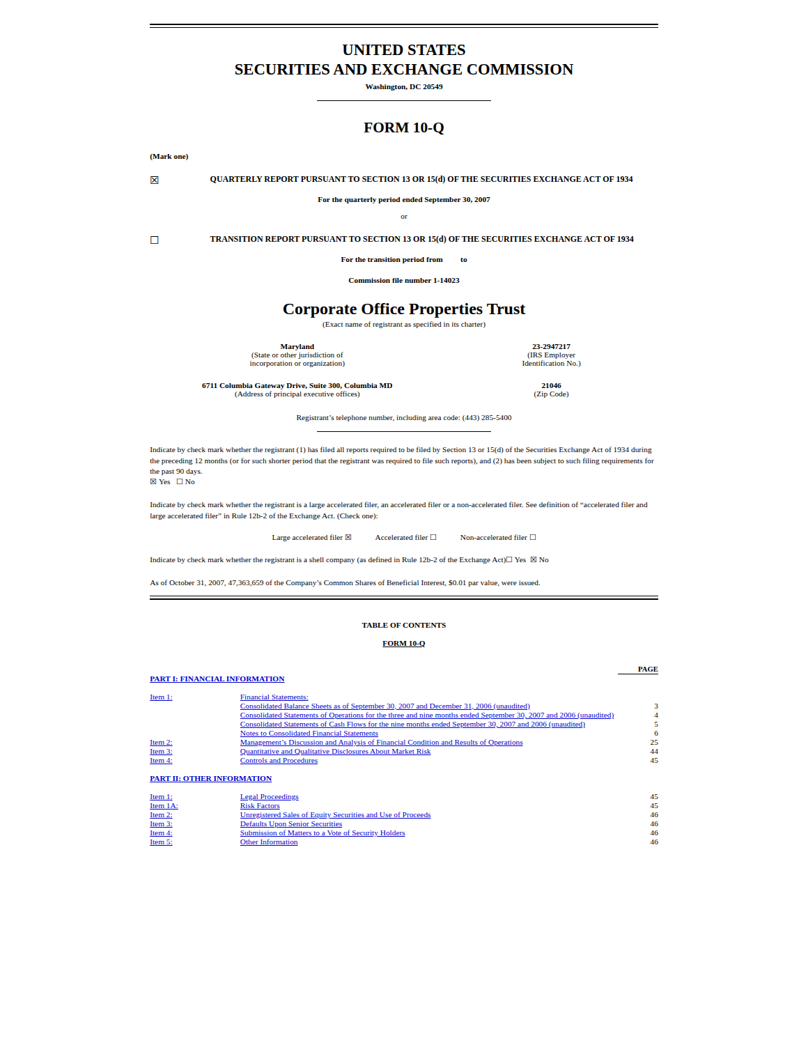UNITED STATES
SECURITIES AND EXCHANGE COMMISSION
Washington, DC 20549
FORM 10-Q
(Mark one)
| ☒ | | QUARTERLY REPORT PURSUANT TO SECTION 13 OR 15(d) OF THE SECURITIES EXCHANGE ACT OF 1934 |
For the quarterly period ended September 30, 2007
or
| ☐ | | TRANSITION REPORT PURSUANT TO SECTION 13 OR 15(d) OF THE SECURITIES EXCHANGE ACT OF 1934 |
For the transition period from to
Commission file number 1-14023
Corporate Office Properties Trust
(Exact name of registrant as specified in its charter)
| Maryland | 23-2947217 |
| (State or other jurisdiction of | (IRS Employer |
| incorporation or organization) | Identification No.) |
| 6711 Columbia Gateway Drive, Suite 300, Columbia MD | 21046 |
| (Address of principal executive offices) | (Zip Code) |
Registrant’s telephone number, including area code: (443) 285-5400
Indicate by check mark whether the registrant (1) has filed all reports required to be filed by Section 13 or 15(d) of the Securities Exchange Act of 1934 during the preceding 12 months (or for such shorter period that the registrant was required to file such reports), and (2) has been subject to such filing requirements for the past 90 days.
☒ Yes ☐ No
Indicate by check mark whether the registrant is a large accelerated filer, an accelerated filer or a non-accelerated filer. See definition of “accelerated filer and large accelerated filer” in Rule 12b-2 of the Exchange Act. (Check one):
Large accelerated filer ☒ Accelerated filer ☐ Non-accelerated filer ☐
Indicate by check mark whether the registrant is a shell company (as defined in Rule 12b-2 of the Exchange Act)☐ Yes ☒ No
As of October 31, 2007, 47,363,659 of the Company’s Common Shares of Beneficial Interest, $0.01 par value, were issued.
TABLE OF CONTENTS
FORM 10-Q
| | | PAGE |
| PART I: FINANCIAL INFORMATION | |
| Item 1: | Financial Statements: | |
| | Consolidated Balance Sheets as of September 30, 2007 and December 31, 2006 (unaudited) | 3 |
| | Consolidated Statements of Operations for the three and nine months ended September 30, 2007 and 2006 (unaudited) | 4 |
| | Consolidated Statements of Cash Flows for the nine months ended September 30, 2007 and 2006 (unaudited) | 5 |
| | Notes to Consolidated Financial Statements | 6 |
| Item 2: | Management’s Discussion and Analysis of Financial Condition and Results of Operations | 25 |
| Item 3: | Quantitative and Qualitative Disclosures About Market Risk | 44 |
| Item 4: | Controls and Procedures | 45 |
| PART II: OTHER INFORMATION | |
| Item 1: | Legal Proceedings | 45 |
| Item 1A: | Risk Factors | 45 |
| Item 2: | Unregistered Sales of Equity Securities and Use of Proceeds | 46 |
| Item 3: | Defaults Upon Senior Securities | 46 |
| Item 4: | Submission of Matters to a Vote of Security Holders | 46 |
| Item 5: | Other Information | 46 |